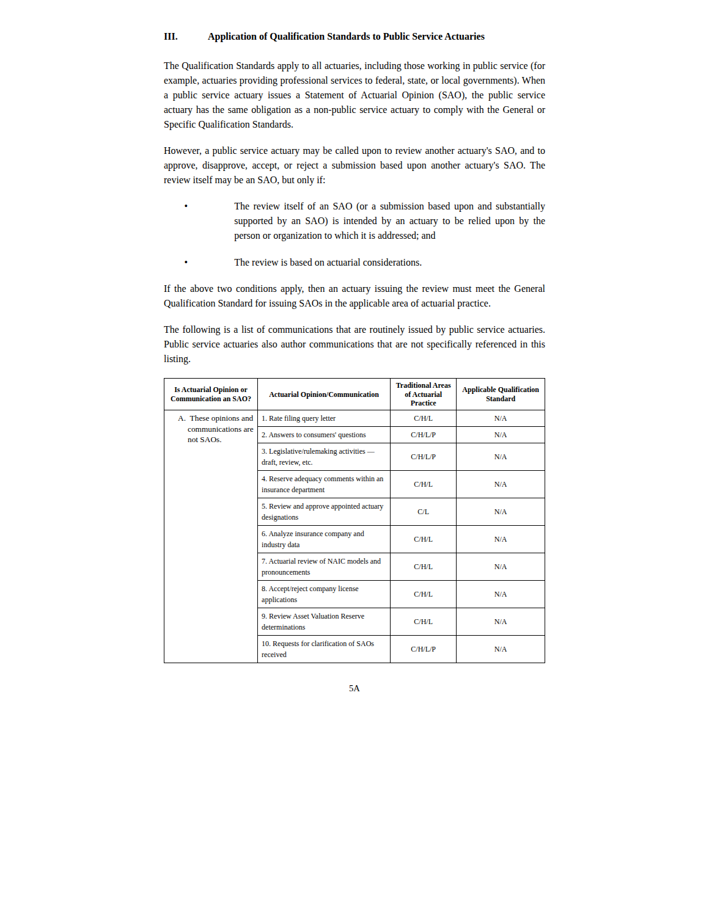III. Application of Qualification Standards to Public Service Actuaries
The Qualification Standards apply to all actuaries, including those working in public service (for example, actuaries providing professional services to federal, state, or local governments). When a public service actuary issues a Statement of Actuarial Opinion (SAO), the public service actuary has the same obligation as a non-public service actuary to comply with the General or Specific Qualification Standards.
However, a public service actuary may be called upon to review another actuary's SAO, and to approve, disapprove, accept, or reject a submission based upon another actuary's SAO. The review itself may be an SAO, but only if:
The review itself of an SAO (or a submission based upon and substantially supported by an SAO) is intended by an actuary to be relied upon by the person or organization to which it is addressed; and
The review is based on actuarial considerations.
If the above two conditions apply, then an actuary issuing the review must meet the General Qualification Standard for issuing SAOs in the applicable area of actuarial practice.
The following is a list of communications that are routinely issued by public service actuaries. Public service actuaries also author communications that are not specifically referenced in this listing.
| Is Actuarial Opinion or Communication an SAO? | Actuarial Opinion/Communication | Traditional Areas of Actuarial Practice | Applicable Qualification Standard |
| --- | --- | --- | --- |
| A. These opinions and communications are not SAOs. | 1. Rate filing query letter | C/H/L | N/A |
| 2. Answers to consumers' questions | C/H/L/P | N/A |
| 3. Legislative/rulemaking activities — draft, review, etc. | C/H/L/P | N/A |
| 4. Reserve adequacy comments within an insurance department | C/H/L | N/A |
| 5. Review and approve appointed actuary designations | C/L | N/A |
| 6. Analyze insurance company and industry data | C/H/L | N/A |
| 7. Actuarial review of NAIC models and pronouncements | C/H/L | N/A |
| 8. Accept/reject company license applications | C/H/L | N/A |
| 9. Review Asset Valuation Reserve determinations | C/H/L | N/A |
| 10. Requests for clarification of SAOs received | C/H/L/P | N/A |
5A